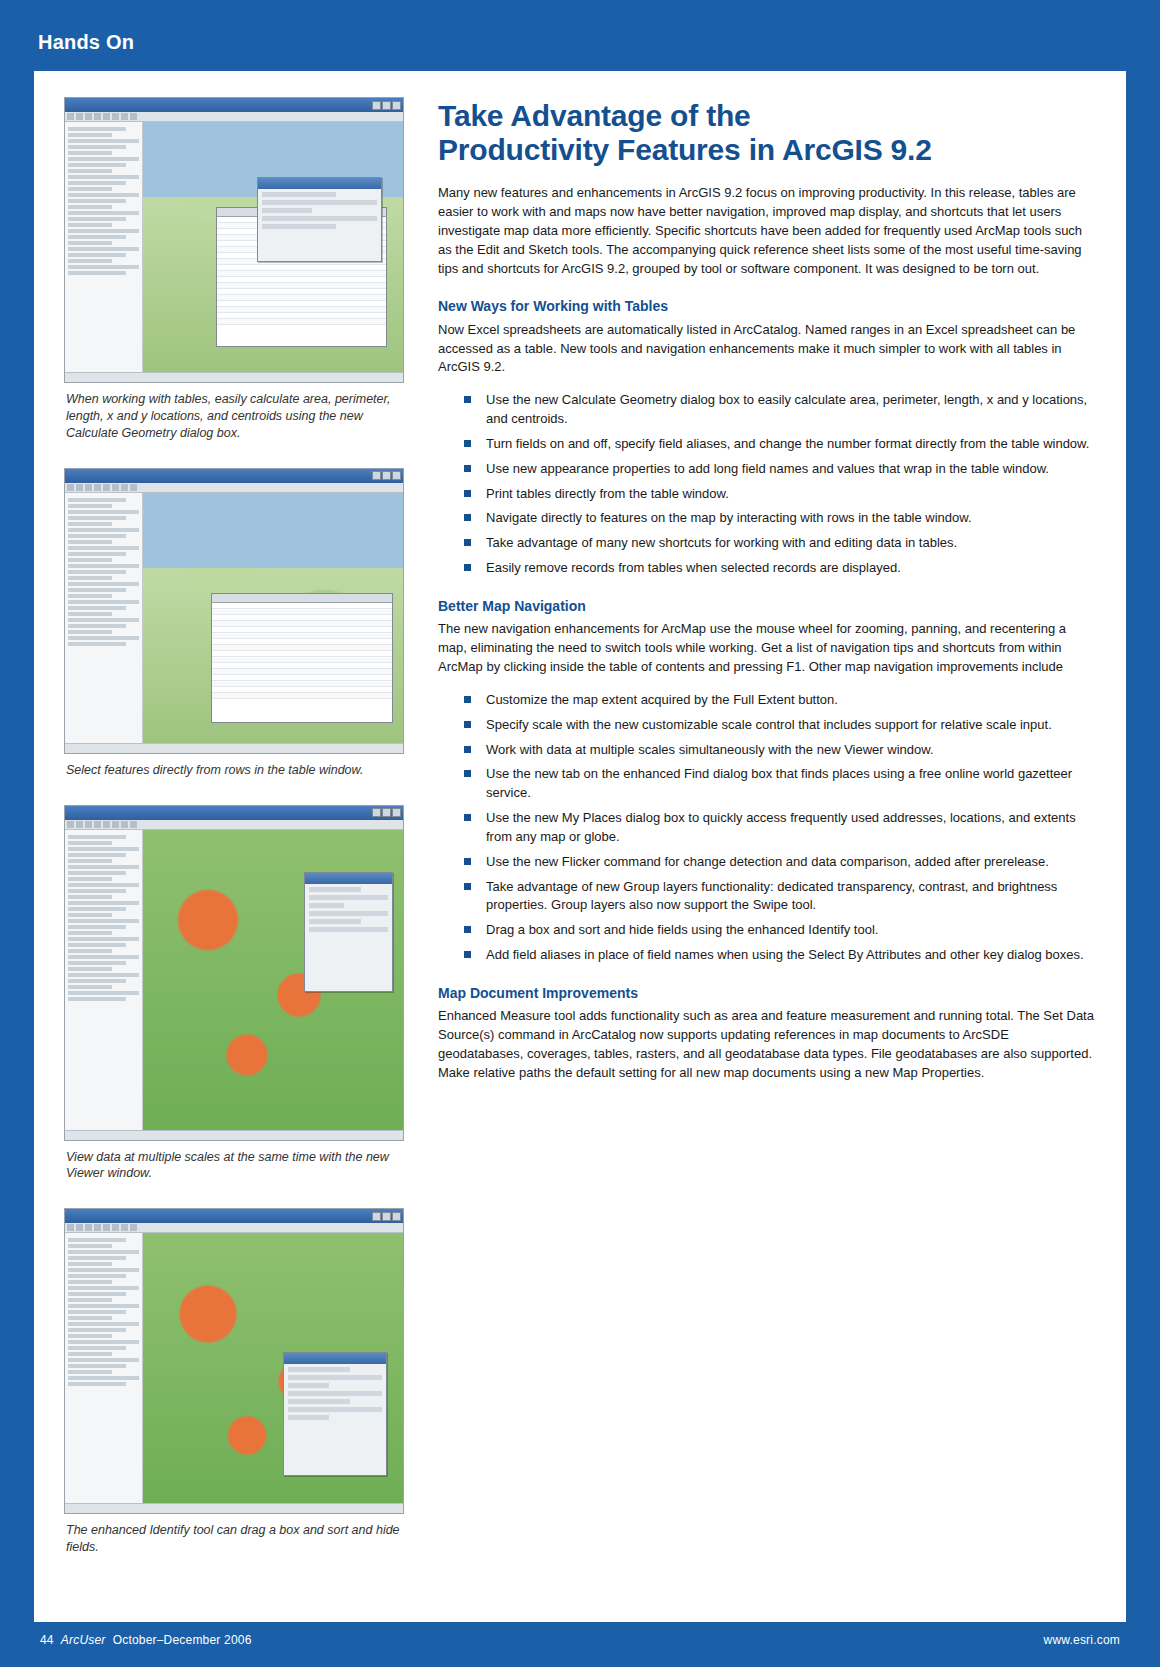Hands On
When working with tables, easily calculate area, perimeter, length, x and y locations, and centroids using the new Calculate Geometry dialog box.
Select features directly from rows in the table window.
View data at multiple scales at the same time with the new Viewer window.
The enhanced Identify tool can drag a box and sort and hide fields.
Take Advantage of the
Productivity Features in ArcGIS 9.2
Many new features and enhancements in ArcGIS 9.2 focus on improving productivity. In this release, tables are easier to work with and maps now have better navigation, improved map display, and shortcuts that let users investigate map data more efficiently. Specific shortcuts have been added for frequently used ArcMap tools such as the Edit and Sketch tools. The accompanying quick reference sheet lists some of the most useful time-saving tips and shortcuts for ArcGIS 9.2, grouped by tool or software component. It was designed to be torn out.
New Ways for Working with Tables
Now Excel spreadsheets are automatically listed in ArcCatalog. Named ranges in an Excel spreadsheet can be accessed as a table. New tools and navigation enhancements make it much simpler to work with all tables in ArcGIS 9.2.
Use the new Calculate Geometry dialog box to easily calculate area, perimeter, length, x and y locations, and centroids.
Turn fields on and off, specify field aliases, and change the number format directly from the table window.
Use new appearance properties to add long field names and values that wrap in the table window.
Print tables directly from the table window.
Navigate directly to features on the map by interacting with rows in the table window.
Take advantage of many new shortcuts for working with and editing data in tables.
Easily remove records from tables when selected records are displayed.
Better Map Navigation
The new navigation enhancements for ArcMap use the mouse wheel for zooming, panning, and recentering a map, eliminating the need to switch tools while working. Get a list of navigation tips and shortcuts from within ArcMap by clicking inside the table of contents and pressing F1. Other map navigation improvements include
Customize the map extent acquired by the Full Extent button.
Specify scale with the new customizable scale control that includes support for relative scale input.
Work with data at multiple scales simultaneously with the new Viewer window.
Use the new tab on the enhanced Find dialog box that finds places using a free online world gazetteer service.
Use the new My Places dialog box to quickly access frequently used addresses, locations, and extents from any map or globe.
Use the new Flicker command for change detection and data comparison, added after prerelease.
Take advantage of new Group layers functionality: dedicated transparency, contrast, and brightness properties. Group layers also now support the Swipe tool.
Drag a box and sort and hide fields using the enhanced Identify tool.
Add field aliases in place of field names when using the Select By Attributes and other key dialog boxes.
Map Document Improvements
Enhanced Measure tool adds functionality such as area and feature measurement and running total. The Set Data Source(s) command in ArcCatalog now supports updating references in map documents to ArcSDE geodatabases, coverages, tables, rasters, and all geodatabase data types. File geodatabases are also supported. Make relative paths the default setting for all new map documents using a new Map Properties.
44 ArcUser October–December 2006
www.esri.com